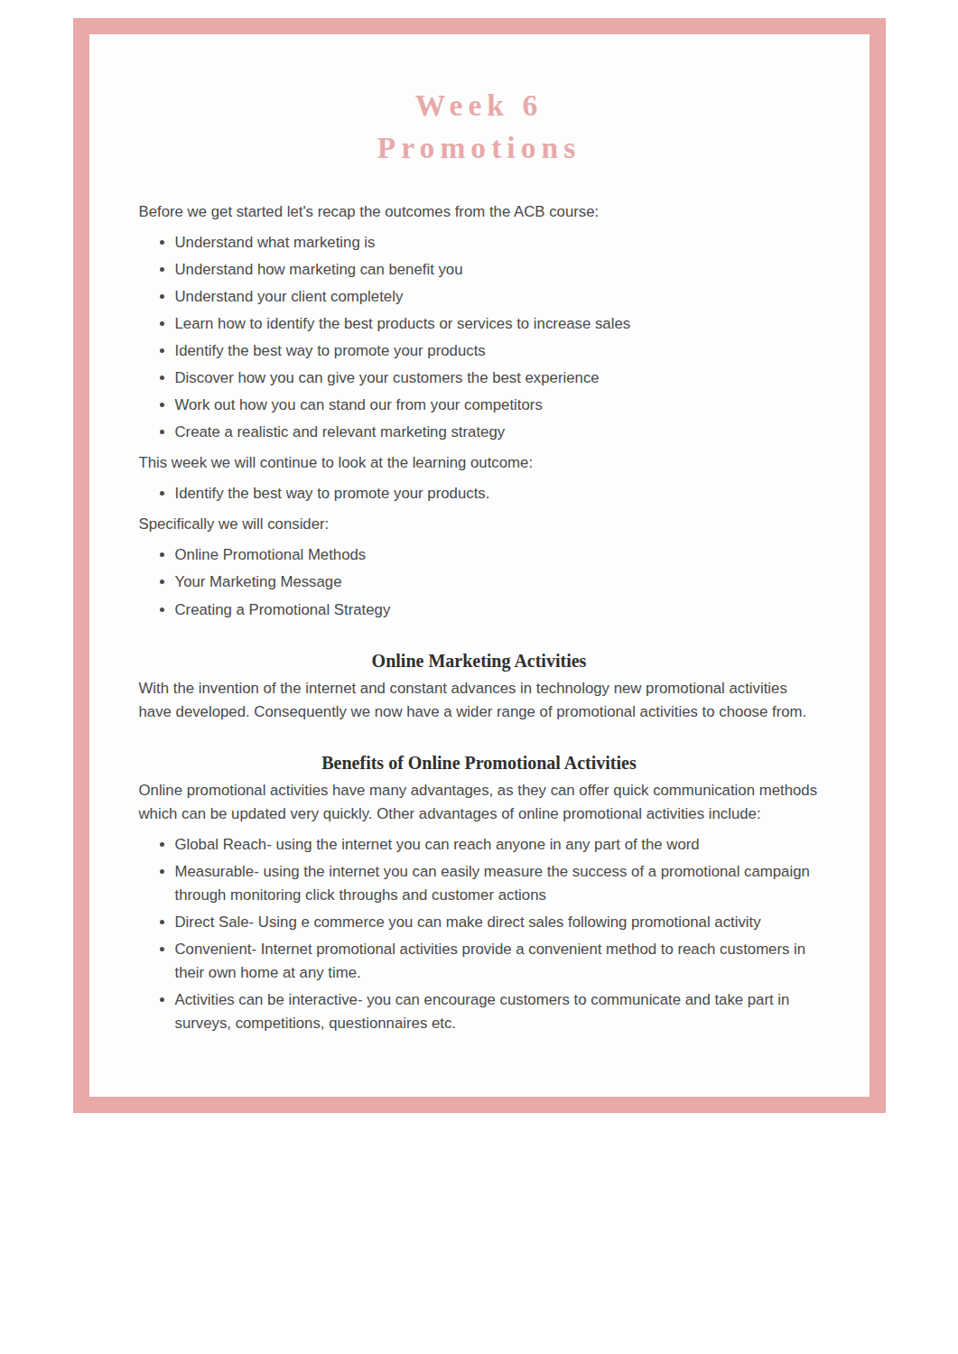Week 6
Promotions
Before we get started let's recap the outcomes from the ACB course:
Understand what marketing is
Understand how marketing can benefit you
Understand your client completely
Learn how to identify the best products or services to increase sales
Identify the best way to promote your products
Discover how you can give your customers the best experience
Work out how you can stand our from your competitors
Create a realistic and relevant marketing strategy
This week we will continue to look at the learning outcome:
Identify the best way to promote your products.
Specifically we will consider:
Online Promotional Methods
Your Marketing Message
Creating a Promotional Strategy
Online Marketing Activities
With the invention of the internet and constant advances in technology new promotional activities have developed. Consequently we now have a wider range of promotional activities to choose from.
Benefits of Online Promotional Activities
Online promotional activities have many advantages, as they can offer quick communication methods which can be updated very quickly. Other advantages of online promotional activities include:
Global Reach- using the internet you can reach anyone in any part of the word
Measurable- using the internet you can easily measure the success of a promotional campaign through monitoring click throughs and customer actions
Direct Sale- Using e commerce you can make direct sales following promotional activity
Convenient- Internet promotional activities provide a convenient method to reach customers in their own home at any time.
Activities can be interactive- you can encourage customers to communicate and take part in surveys, competitions, questionnaires etc.